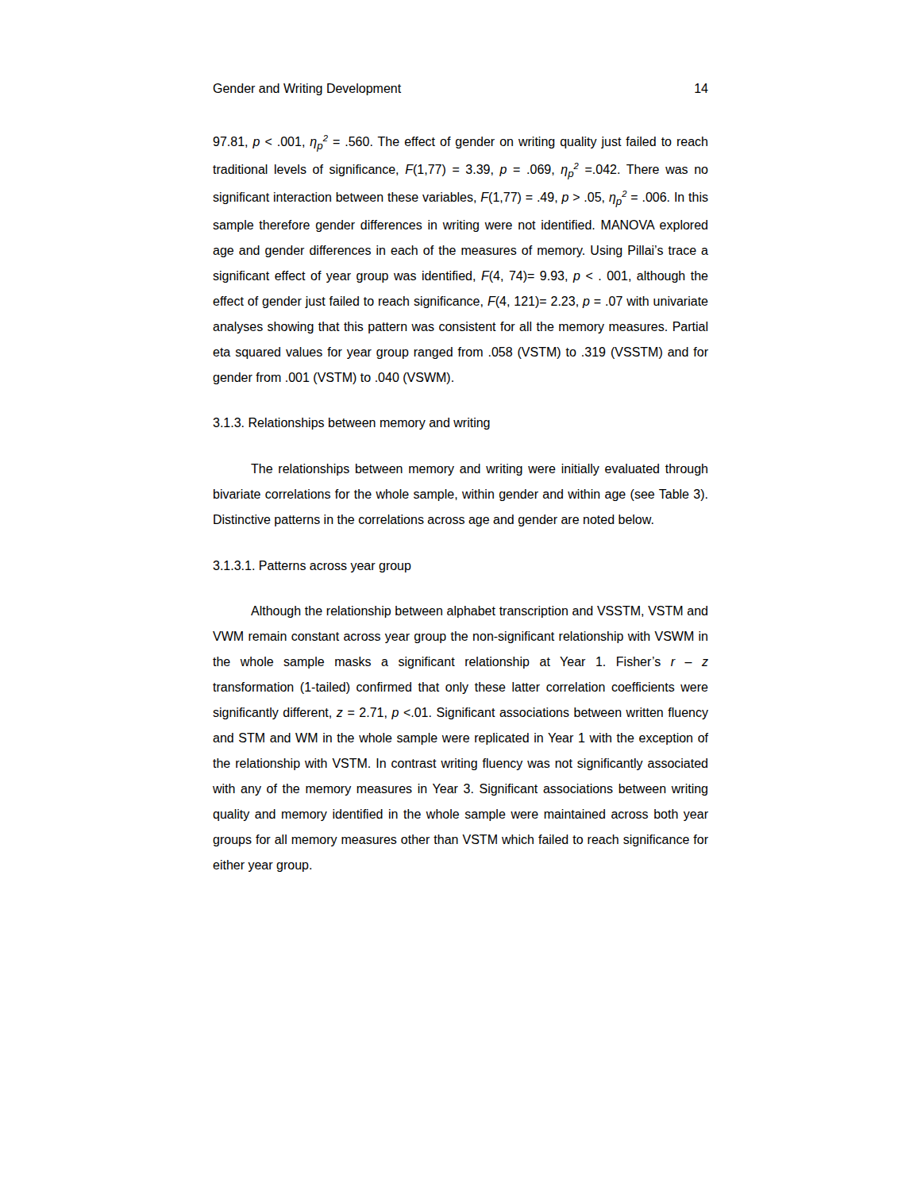Gender and Writing Development 14
97.81, p < .001, ηp2 = .560. The effect of gender on writing quality just failed to reach traditional levels of significance, F(1,77) = 3.39, p = .069, ηp2 =.042. There was no significant interaction between these variables, F(1,77) = .49, p > .05, ηp2 = .006. In this sample therefore gender differences in writing were not identified. MANOVA explored age and gender differences in each of the measures of memory. Using Pillai’s trace a significant effect of year group was identified, F(4, 74)= 9.93, p < . 001, although the effect of gender just failed to reach significance, F(4, 121)= 2.23, p = .07 with univariate analyses showing that this pattern was consistent for all the memory measures. Partial eta squared values for year group ranged from .058 (VSTM) to .319 (VSSTM) and for gender from .001 (VSTM) to .040 (VSWM).
3.1.3. Relationships between memory and writing
The relationships between memory and writing were initially evaluated through bivariate correlations for the whole sample, within gender and within age (see Table 3). Distinctive patterns in the correlations across age and gender are noted below.
3.1.3.1. Patterns across year group
Although the relationship between alphabet transcription and VSSTM, VSTM and VWM remain constant across year group the non-significant relationship with VSWM in the whole sample masks a significant relationship at Year 1. Fisher’s r – z transformation (1-tailed) confirmed that only these latter correlation coefficients were significantly different, z = 2.71, p <.01. Significant associations between written fluency and STM and WM in the whole sample were replicated in Year 1 with the exception of the relationship with VSTM. In contrast writing fluency was not significantly associated with any of the memory measures in Year 3. Significant associations between writing quality and memory identified in the whole sample were maintained across both year groups for all memory measures other than VSTM which failed to reach significance for either year group.